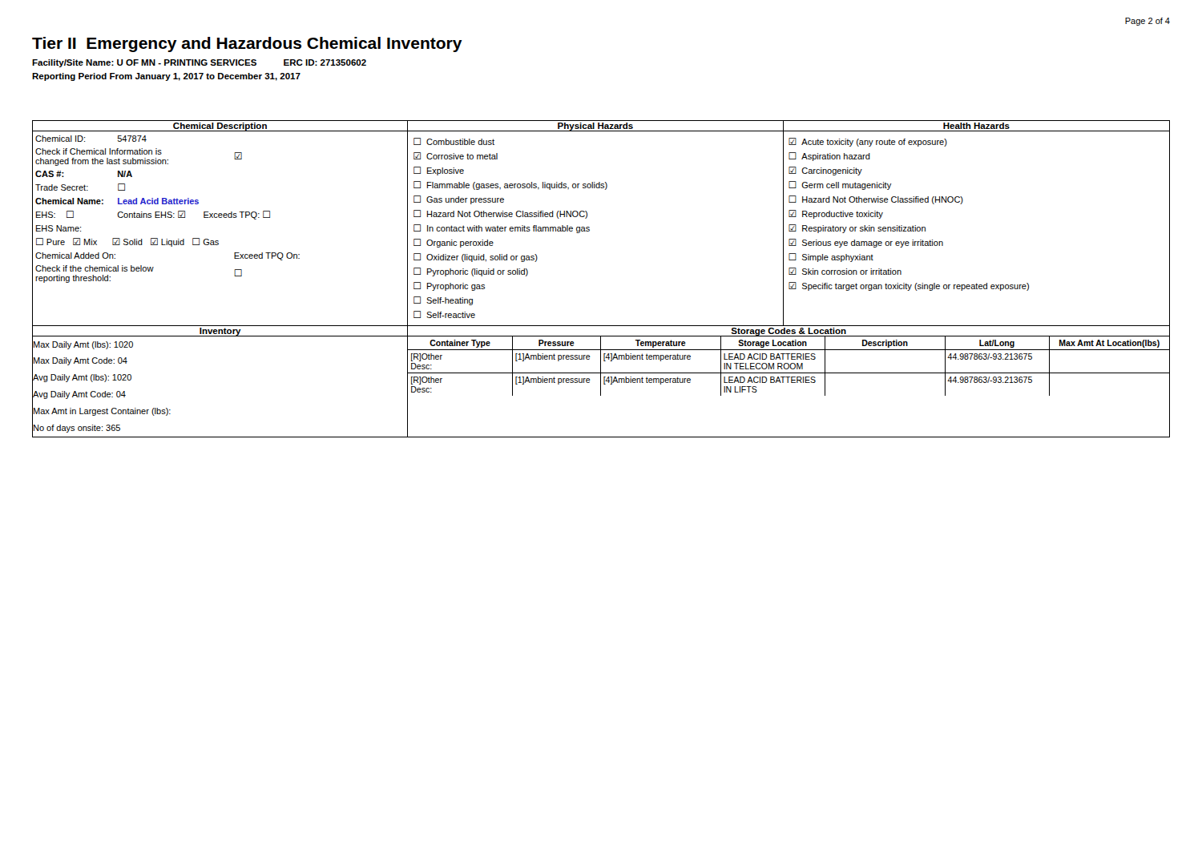Page 2 of 4
Tier II Emergency and Hazardous Chemical Inventory
Facility/Site Name: U OF MN - PRINTING SERVICES ERC ID: 271350602
Reporting Period From January 1, 2017 to December 31, 2017
| Chemical Description | Physical Hazards | Health Hazards |
| --- | --- | --- |
| / Chemical ID: / 547874 / / / Check if Chemical Information is changed from the last submission: / ☑ / / CAS #: / N/A / / / Trade Secret: / ☐ / / / Chemical Name: / Lead Acid Batteries / / EHS: ☐ / Contains EHS: ☑ Exceeds TPQ: ☐ / / EHS Name: / / ☐ Pure ☑ Mix ☑ Solid ☑ Liquid ☐ Gas / / Chemical Added On: / Exceed TPQ On: / / Check if the chemical is below reporting threshold: / ☐ / | ☐ Combustible dust ☑ Corrosive to metal ☐ Explosive ☐ Flammable (gases, aerosols, liquids, or solids) ☐ Gas under pressure ☐ Hazard Not Otherwise Classified (HNOC) ☐ In contact with water emits flammable gas ☐ Organic peroxide ☐ Oxidizer (liquid, solid or gas) ☐ Pyrophoric (liquid or solid) ☐ Pyrophoric gas ☐ Self-heating ☐ Self-reactive | ☑ Acute toxicity (any route of exposure) ☐ Aspiration hazard ☑ Carcinogenicity ☐ Germ cell mutagenicity ☐ Hazard Not Otherwise Classified (HNOC) ☑ Reproductive toxicity ☑ Respiratory or skin sensitization ☑ Serious eye damage or eye irritation ☐ Simple asphyxiant ☑ Skin corrosion or irritation ☑ Specific target organ toxicity (single or repeated exposure) |
| Inventory | Storage Codes & Location |
| Max Daily Amt (lbs): 1020 Max Daily Amt Code: 04 Avg Daily Amt (lbs): 1020 Avg Daily Amt Code: 04 Max Amt in Largest Container (lbs): No of days onsite: 365 | / Container Type / Pressure / Temperature / Storage Location / Description / Lat/Long / Max Amt At Location(lbs) / / --- / --- / --- / --- / --- / --- / --- / / [R]Other Desc: / [1]Ambient pressure / [4]Ambient temperature / LEAD ACID BATTERIES IN TELECOM ROOM / / 44.987863/-93.213675 / / / [R]Other Desc: / [1]Ambient pressure / [4]Ambient temperature / LEAD ACID BATTERIES IN LIFTS / / 44.987863/-93.213675 / / |